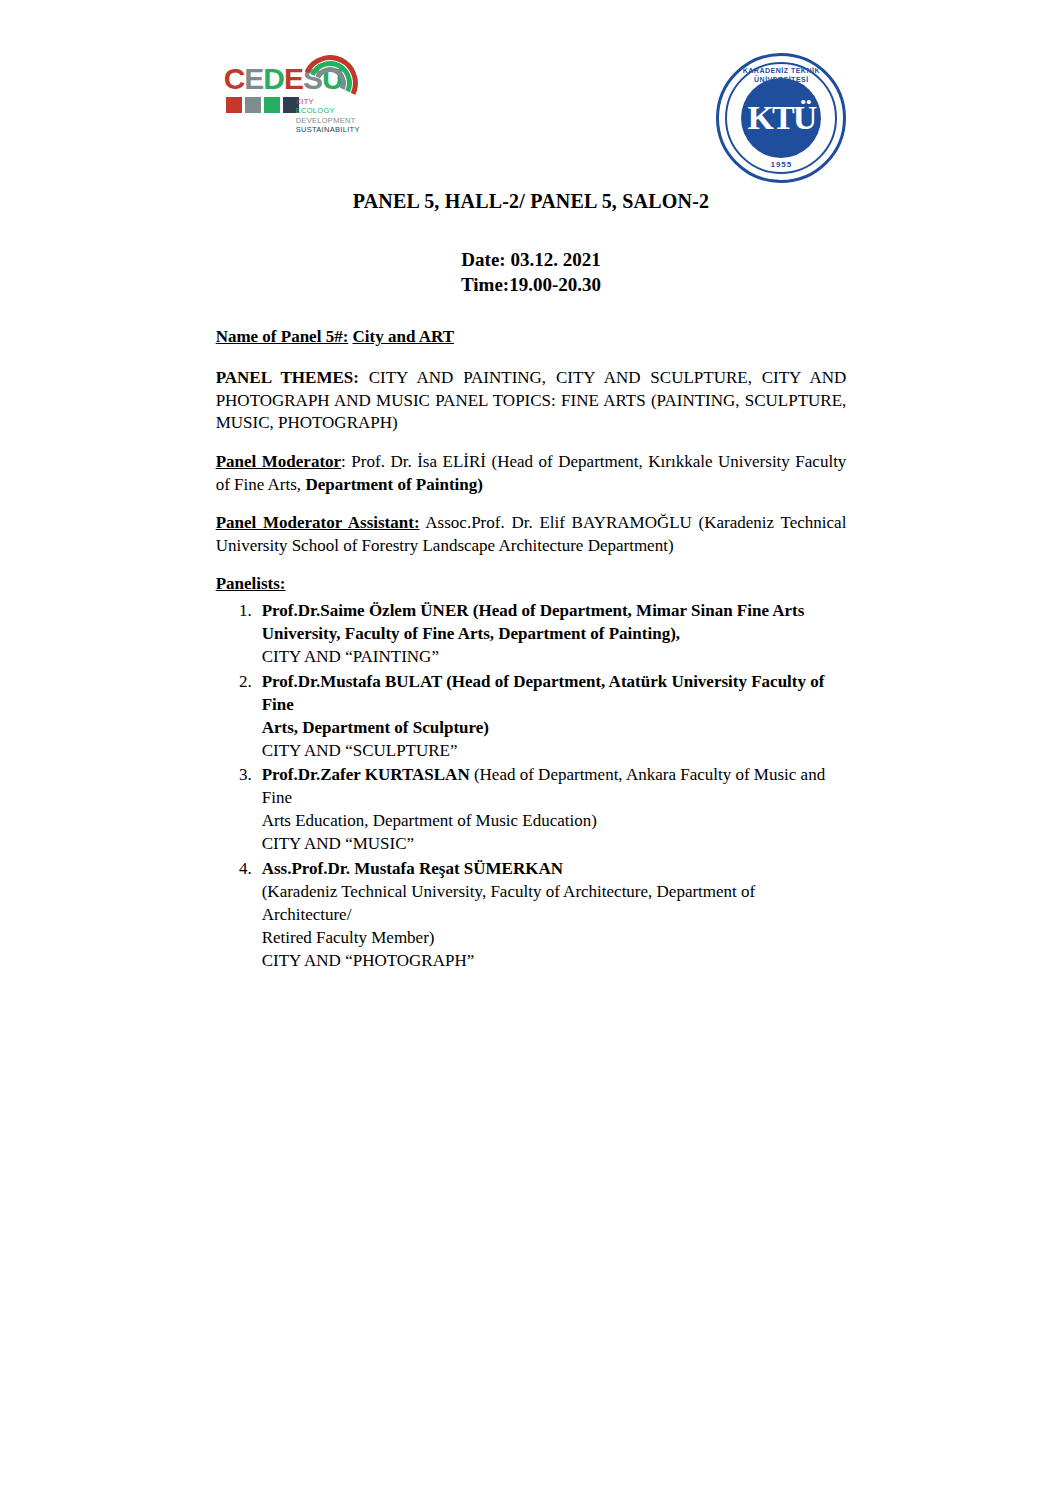CEDESU
CITY
ECOLOGY
DEVELOPMENT
SUSTAINABILITY
KARADENİZ TEKNİK ÜNİVERSİTESİ
KTÜ
1955
PANEL 5, HALL-2/ PANEL 5, SALON-2
Date: 03.12. 2021
Time:19.00-20.30
Name of Panel 5#: City and ART
PANEL THEMES: CITY AND PAINTING, CITY AND SCULPTURE, CITY AND PHOTOGRAPH AND MUSIC PANEL TOPICS: FINE ARTS (PAINTING, SCULPTURE, MUSIC, PHOTOGRAPH)
Panel Moderator: Prof. Dr. İsa ELİRİ (Head of Department, Kırıkkale University Faculty of Fine Arts, Department of Painting)
Panel Moderator Assistant: Assoc.Prof. Dr. Elif BAYRAMOĞLU (Karadeniz Technical University School of Forestry Landscape Architecture Department)
Panelists:
Prof.Dr.Saime Özlem ÜNER (Head of Department, Mimar Sinan Fine Arts University, Faculty of Fine Arts, Department of Painting), CITY AND “PAINTING”
Prof.Dr.Mustafa BULAT (Head of Department, Atatürk University Faculty of Fine Arts, Department of Sculpture) CITY AND “SCULPTURE”
Prof.Dr.Zafer KURTASLAN (Head of Department, Ankara Faculty of Music and Fine Arts Education, Department of Music Education) CITY AND “MUSIC”
Ass.Prof.Dr. Mustafa Reşat SÜMERKAN (Karadeniz Technical University, Faculty of Architecture, Department of Architecture/ Retired Faculty Member) CITY AND “PHOTOGRAPH”